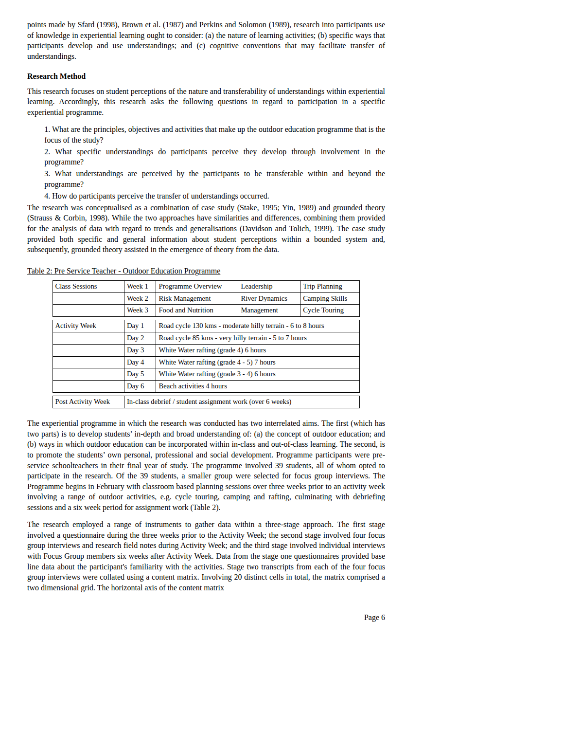points made by Sfard (1998), Brown et al. (1987) and Perkins and Solomon (1989), research into participants use of knowledge in experiential learning ought to consider: (a) the nature of learning activities; (b) specific ways that participants develop and use understandings; and (c) cognitive conventions that may facilitate transfer of understandings.
Research Method
This research focuses on student perceptions of the nature and transferability of understandings within experiential learning. Accordingly, this research asks the following questions in regard to participation in a specific experiential programme.
1. What are the principles, objectives and activities that make up the outdoor education programme that is the focus of the study?
2. What specific understandings do participants perceive they develop through involvement in the programme?
3. What understandings are perceived by the participants to be transferable within and beyond the programme?
4. How do participants perceive the transfer of understandings occurred.
The research was conceptualised as a combination of case study (Stake, 1995; Yin, 1989) and grounded theory (Strauss & Corbin, 1998). While the two approaches have similarities and differences, combining them provided for the analysis of data with regard to trends and generalisations (Davidson and Tolich, 1999). The case study provided both specific and general information about student perceptions within a bounded system and, subsequently, grounded theory assisted in the emergence of theory from the data.
Table 2: Pre Service Teacher - Outdoor Education Programme
| Class Sessions | Week 1 | Programme Overview | Leadership | Trip Planning |
| | Week 2 | Risk Management | River Dynamics | Camping Skills |
| | Week 3 | Food and Nutrition | Management | Cycle Touring |
| Activity Week | Day 1 | Road cycle 130 kms - moderate hilly terrain - 6 to 8 hours |
| | Day 2 | Road cycle 85 kms - very hilly terrain - 5 to 7 hours |
| | Day 3 | White Water rafting (grade 4) 6 hours |
| | Day 4 | White Water rafting (grade 4 - 5) 7 hours |
| | Day 5 | White Water rafting (grade 3 - 4) 6 hours |
| | Day 6 | Beach activities 4 hours |
| Post Activity Week | In-class debrief / student assignment work (over 6 weeks) |
The experiential programme in which the research was conducted has two interrelated aims. The first (which has two parts) is to develop students’ in-depth and broad understanding of: (a) the concept of outdoor education; and (b) ways in which outdoor education can be incorporated within in-class and out-of-class learning. The second, is to promote the students’ own personal, professional and social development. Programme participants were pre-service schoolteachers in their final year of study. The programme involved 39 students, all of whom opted to participate in the research. Of the 39 students, a smaller group were selected for focus group interviews. The Programme begins in February with classroom based planning sessions over three weeks prior to an activity week involving a range of outdoor activities, e.g. cycle touring, camping and rafting, culminating with debriefing sessions and a six week period for assignment work (Table 2).
The research employed a range of instruments to gather data within a three-stage approach. The first stage involved a questionnaire during the three weeks prior to the Activity Week; the second stage involved four focus group interviews and research field notes during Activity Week; and the third stage involved individual interviews with Focus Group members six weeks after Activity Week. Data from the stage one questionnaires provided base line data about the participant's familiarity with the activities. Stage two transcripts from each of the four focus group interviews were collated using a content matrix. Involving 20 distinct cells in total, the matrix comprised a two dimensional grid. The horizontal axis of the content matrix
Page 6